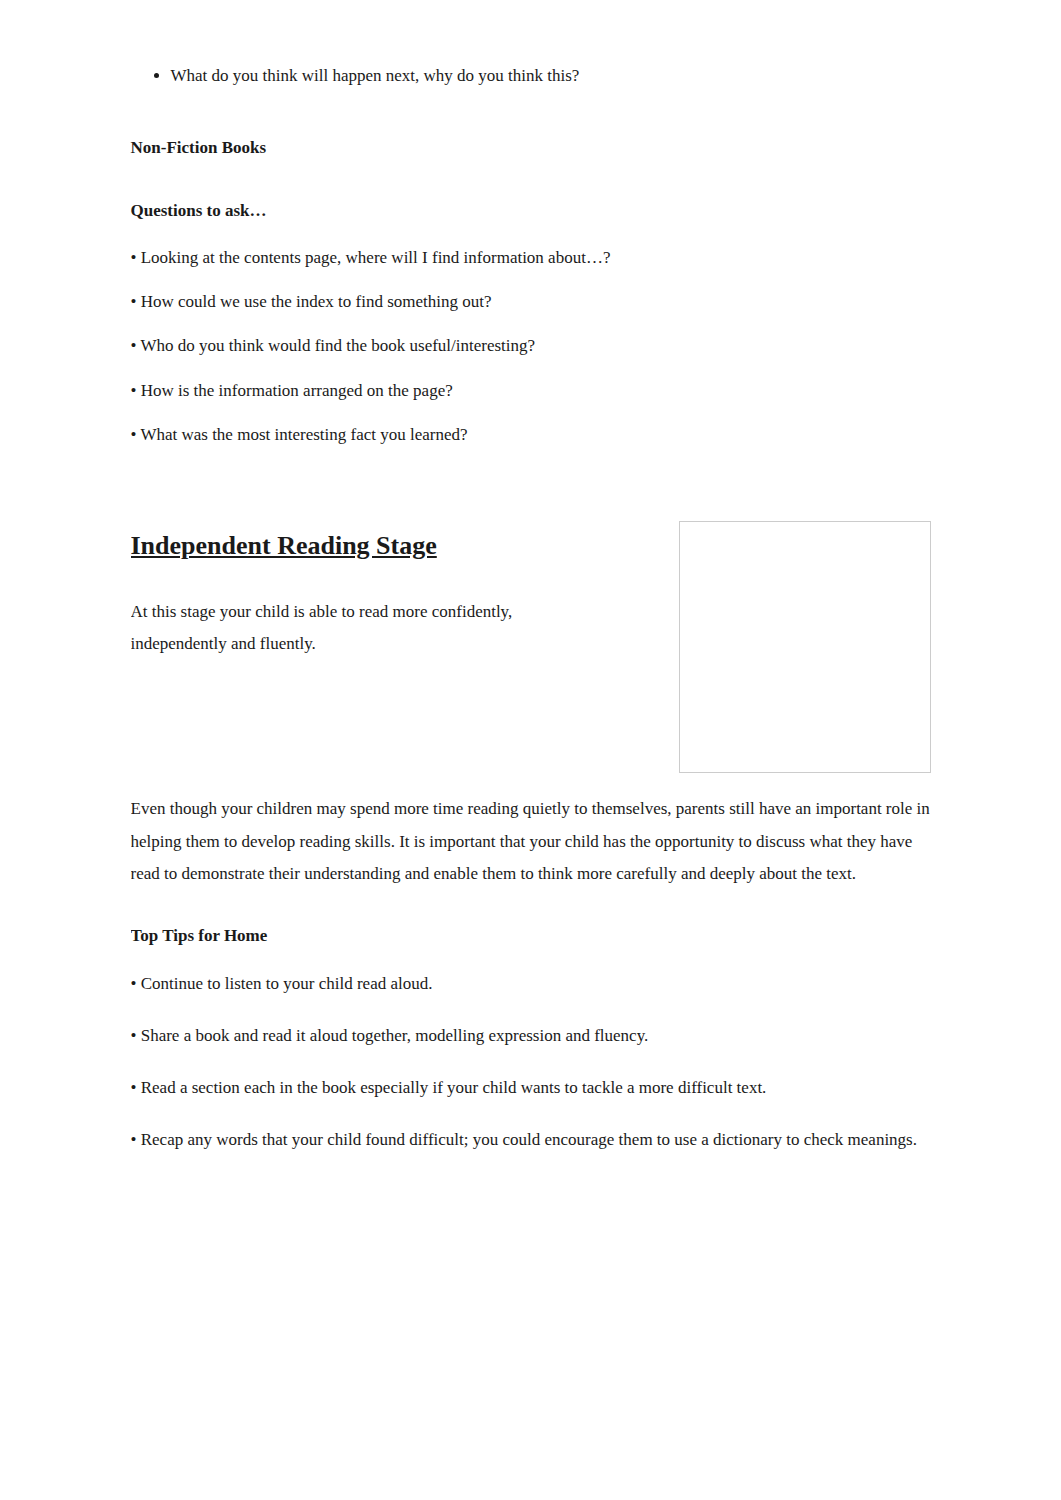What do you think will happen next, why do you think this?
Non-Fiction Books
Questions to ask…
• Looking at the contents page, where will I find information about…?
• How could we use the index to find something out?
• Who do you think would find the book useful/interesting?
• How is the information arranged on the page?
• What was the most interesting fact you learned?
Independent Reading Stage
At this stage your child is able to read more confidently, independently and fluently.
Even though your children may spend more time reading quietly to themselves, parents still have an important role in helping them to develop reading skills. It is important that your child has the opportunity to discuss what they have read to demonstrate their understanding and enable them to think more carefully and deeply about the text.
Top Tips for Home
• Continue to listen to your child read aloud.
• Share a book and read it aloud together, modelling expression and fluency.
• Read a section each in the book especially if your child wants to tackle a more difficult text.
• Recap any words that your child found difficult; you could encourage them to use a dictionary to check meanings.